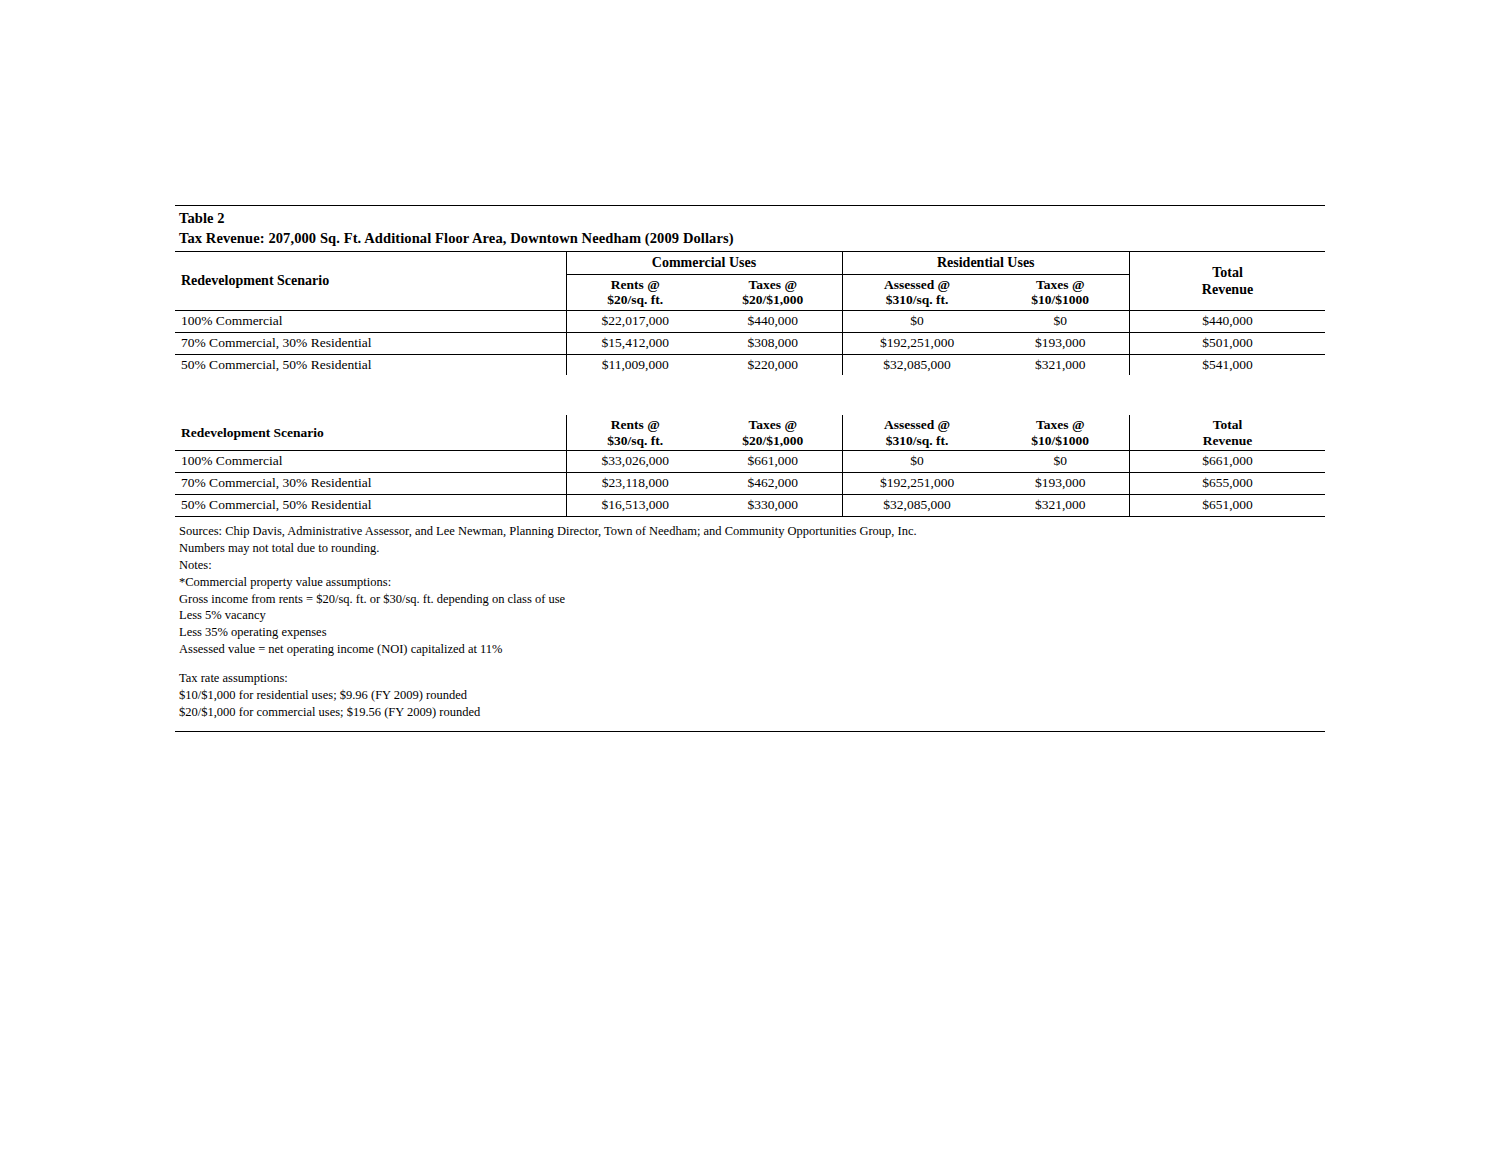Table 2
Tax Revenue: 207,000 Sq. Ft. Additional Floor Area, Downtown Needham (2009 Dollars)
| Redevelopment Scenario | Commercial Uses | Residential Uses | Total Revenue |
| --- | --- | --- | --- |
| Rents @ $20/sq. ft. | Taxes @ $20/$1,000 | Assessed @ $310/sq. ft. | Taxes @ $10/$1000 |
| 100% Commercial | $22,017,000 | $440,000 | $0 | $0 | $440,000 |
| 70% Commercial, 30% Residential | $15,412,000 | $308,000 | $192,251,000 | $193,000 | $501,000 |
| 50% Commercial, 50% Residential | $11,009,000 | $220,000 | $32,085,000 | $321,000 | $541,000 |
| Redevelopment Scenario | Rents @ $30/sq. ft. | Taxes @ $20/$1,000 | Assessed @ $310/sq. ft. | Taxes @ $10/$1000 | Total Revenue |
| 100% Commercial | $33,026,000 | $661,000 | $0 | $0 | $661,000 |
| 70% Commercial, 30% Residential | $23,118,000 | $462,000 | $192,251,000 | $193,000 | $655,000 |
| 50% Commercial, 50% Residential | $16,513,000 | $330,000 | $32,085,000 | $321,000 | $651,000 |
Sources: Chip Davis, Administrative Assessor, and Lee Newman, Planning Director, Town of Needham; and Community Opportunities Group, Inc.
Numbers may not total due to rounding.
Notes:
*Commercial property value assumptions:
Gross income from rents = $20/sq. ft. or $30/sq. ft. depending on class of use
Less 5% vacancy
Less 35% operating expenses
Assessed value = net operating income (NOI) capitalized at 11%
Tax rate assumptions:
$10/$1,000 for residential uses; $9.96 (FY 2009) rounded
$20/$1,000 for commercial uses; $19.56 (FY 2009) rounded